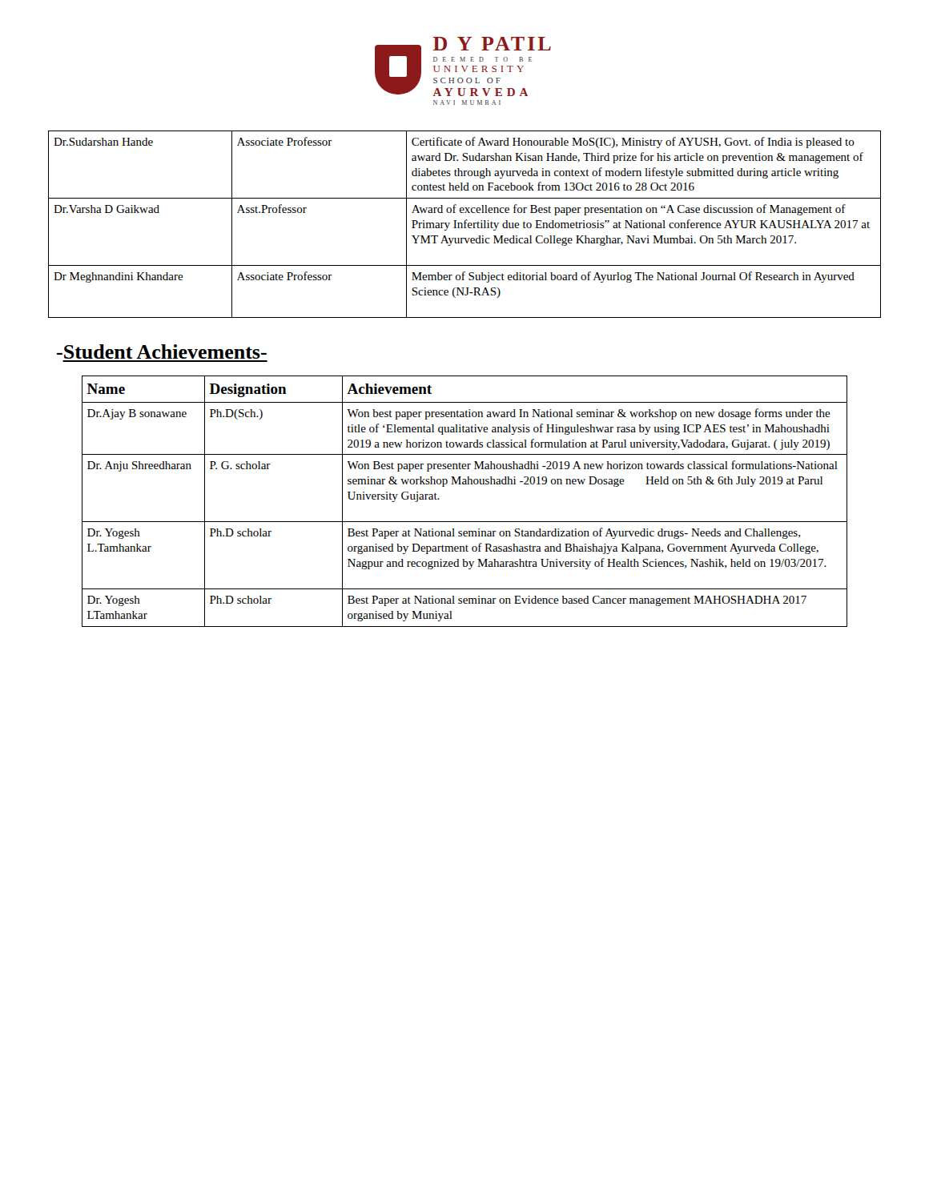D Y PATIL
D E E M E D T O B E
UNIVERSITY
SCHOOL OF
AYURVEDA
NAVI MUMBAI
| Dr.Sudarshan Hande | Associate Professor | Certificate of Award Honourable MoS(IC), Ministry of AYUSH, Govt. of India is pleased to award Dr. Sudarshan Kisan Hande, Third prize for his article on prevention & management of diabetes through ayurveda in context of modern lifestyle submitted during article writing contest held on Facebook from 13Oct 2016 to 28 Oct 2016 |
| Dr.Varsha D Gaikwad | Asst.Professor | Award of excellence for Best paper presentation on “A Case discussion of Management of Primary Infertility due to Endometriosis” at National conference AYUR KAUSHALYA 2017 at YMT Ayurvedic Medical College Kharghar, Navi Mumbai. On 5th March 2017. |
| Dr Meghnandini Khandare | Associate Professor | Member of Subject editorial board of Ayurlog The National Journal Of Research in Ayurved Science (NJ-RAS) |
-Student Achievements-
| Name | Designation | Achievement |
| --- | --- | --- |
| Dr.Ajay B sonawane | Ph.D(Sch.) | Won best paper presentation award In National seminar & workshop on new dosage forms under the title of ‘Elemental qualitative analysis of Hinguleshwar rasa by using ICP AES test’ in Mahoushadhi 2019 a new horizon towards classical formulation at Parul university,Vadodara, Gujarat. ( july 2019) |
| Dr. Anju Shreedharan | P. G. scholar | Won Best paper presenter Mahoushadhi -2019 A new horizon towards classical formulations-National seminar & workshop Mahoushadhi -2019 on new Dosage Held on 5th & 6th July 2019 at Parul University Gujarat. |
| Dr. Yogesh L.Tamhankar | Ph.D scholar | Best Paper at National seminar on Standardization of Ayurvedic drugs- Needs and Challenges, organised by Department of Rasashastra and Bhaishajya Kalpana, Government Ayurveda College, Nagpur and recognized by Maharashtra University of Health Sciences, Nashik, held on 19/03/2017. |
| Dr. Yogesh LTamhankar | Ph.D scholar | Best Paper at National seminar on Evidence based Cancer management MAHOSHADHA 2017 organised by Muniyal |